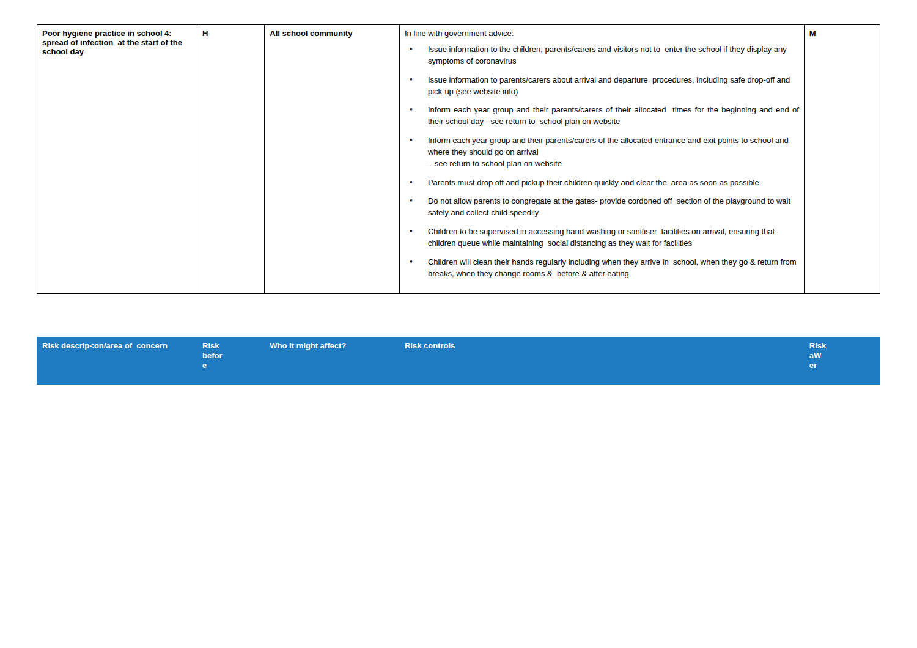| Poor hygiene practice in school 4: spread of infection at the start of the school day | H | All school community | In line with government advice: Issue information to the children, parents/carers and visitors not to enter the school if they display any symptoms of coronavirus Issue information to parents/carers about arrival and departure procedures, including safe drop-off and pick-up (see website info) Inform each year group and their parents/carers of their allocated times for the beginning and end of their school day - see return to school plan on website Inform each year group and their parents/carers of the allocated entrance and exit points to school and where they should go on arrival – see return to school plan on website Parents must drop off and pickup their children quickly and clear the area as soon as possible. Do not allow parents to congregate at the gates- provide cordoned off section of the playground to wait safely and collect child speedily Children to be supervised in accessing hand-washing or sanitiser facilities on arrival, ensuring that children queue while maintaining social distancing as they wait for facilities Children will clean their hands regularly including when they arrive in school, when they go & return from breaks, when they change rooms & before & after eating | M |
| Risk descrip<on/area of concern | Risk befor e | Who it might affect? | Risk controls | Risk aW er |
| --- | --- | --- | --- | --- |